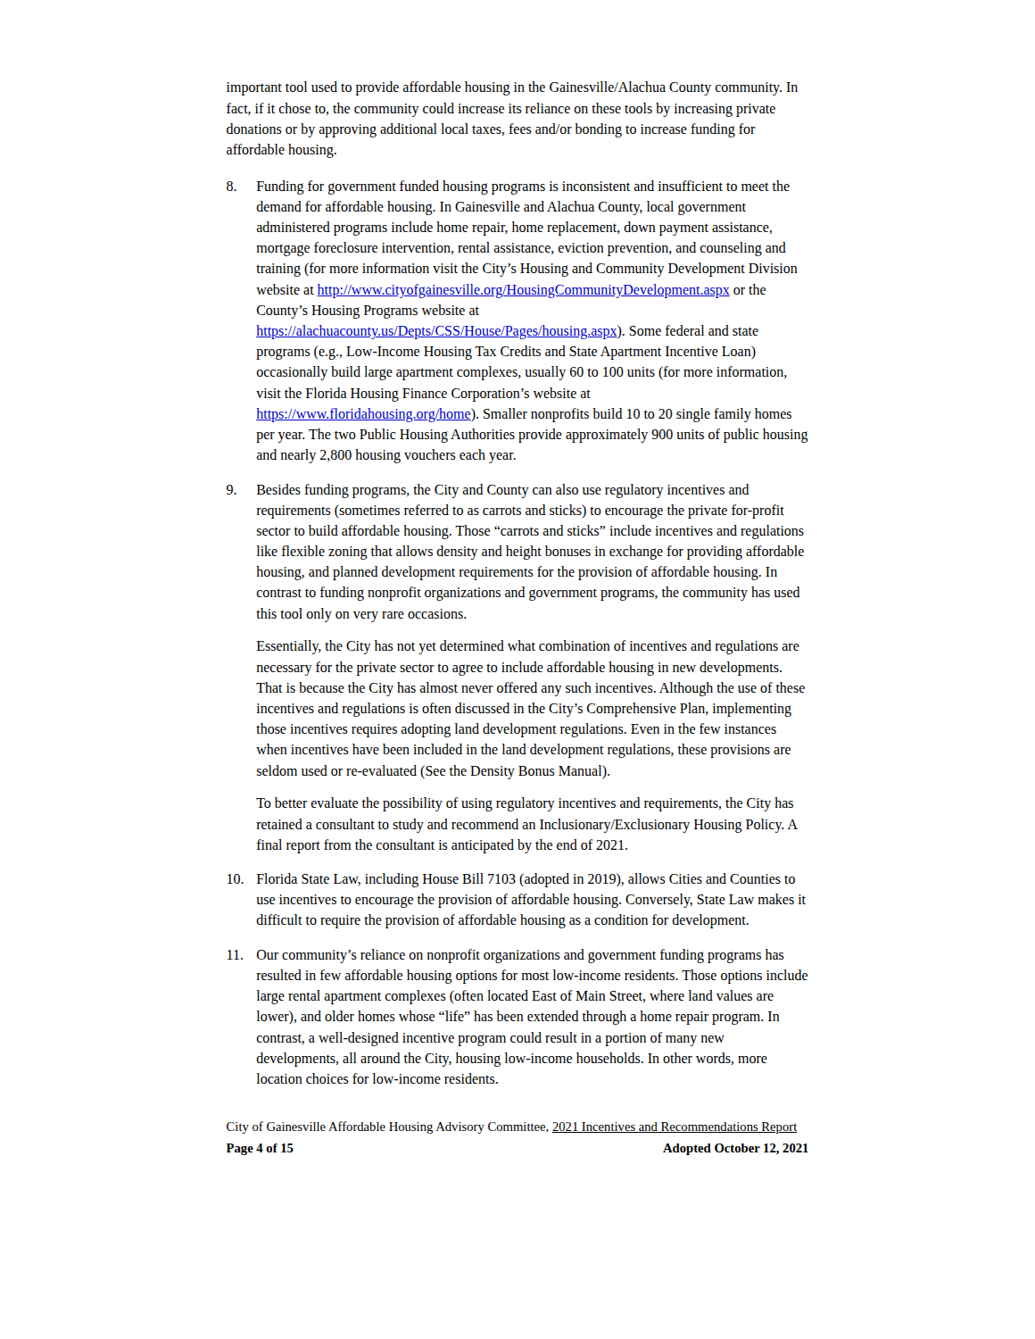important tool used to provide affordable housing in the Gainesville/Alachua County community. In fact, if it chose to, the community could increase its reliance on these tools by increasing private donations or by approving additional local taxes, fees and/or bonding to increase funding for affordable housing.
8.
Funding for government funded housing programs is inconsistent and insufficient to meet the demand for affordable housing. In Gainesville and Alachua County, local government administered programs include home repair, home replacement, down payment assistance, mortgage foreclosure intervention, rental assistance, eviction prevention, and counseling and training (for more information visit the City’s Housing and Community Development Division website at http://www.cityofgainesville.org/HousingCommunityDevelopment.aspx or the County’s Housing Programs website at https://alachuacounty.us/Depts/CSS/House/Pages/housing.aspx). Some federal and state programs (e.g., Low-Income Housing Tax Credits and State Apartment Incentive Loan) occasionally build large apartment complexes, usually 60 to 100 units (for more information, visit the Florida Housing Finance Corporation’s website at https://www.floridahousing.org/home). Smaller nonprofits build 10 to 20 single family homes per year. The two Public Housing Authorities provide approximately 900 units of public housing and nearly 2,800 housing vouchers each year.
9.
Besides funding programs, the City and County can also use regulatory incentives and requirements (sometimes referred to as carrots and sticks) to encourage the private for-profit sector to build affordable housing. Those “carrots and sticks” include incentives and regulations like flexible zoning that allows density and height bonuses in exchange for providing affordable housing, and planned development requirements for the provision of affordable housing. In contrast to funding nonprofit organizations and government programs, the community has used this tool only on very rare occasions.
Essentially, the City has not yet determined what combination of incentives and regulations are necessary for the private sector to agree to include affordable housing in new developments. That is because the City has almost never offered any such incentives. Although the use of these incentives and regulations is often discussed in the City’s Comprehensive Plan, implementing those incentives requires adopting land development regulations. Even in the few instances when incentives have been included in the land development regulations, these provisions are seldom used or re-evaluated (See the Density Bonus Manual).
To better evaluate the possibility of using regulatory incentives and requirements, the City has retained a consultant to study and recommend an Inclusionary/Exclusionary Housing Policy. A final report from the consultant is anticipated by the end of 2021.
10.
Florida State Law, including House Bill 7103 (adopted in 2019), allows Cities and Counties to use incentives to encourage the provision of affordable housing. Conversely, State Law makes it difficult to require the provision of affordable housing as a condition for development.
11.
Our community’s reliance on nonprofit organizations and government funding programs has resulted in few affordable housing options for most low-income residents. Those options include large rental apartment complexes (often located East of Main Street, where land values are lower), and older homes whose “life” has been extended through a home repair program. In contrast, a well-designed incentive program could result in a portion of many new developments, all around the City, housing low-income households. In other words, more location choices for low-income residents.
City of Gainesville Affordable Housing Advisory Committee, 2021 Incentives and Recommendations Report
Page 4 of 15 Adopted October 12, 2021